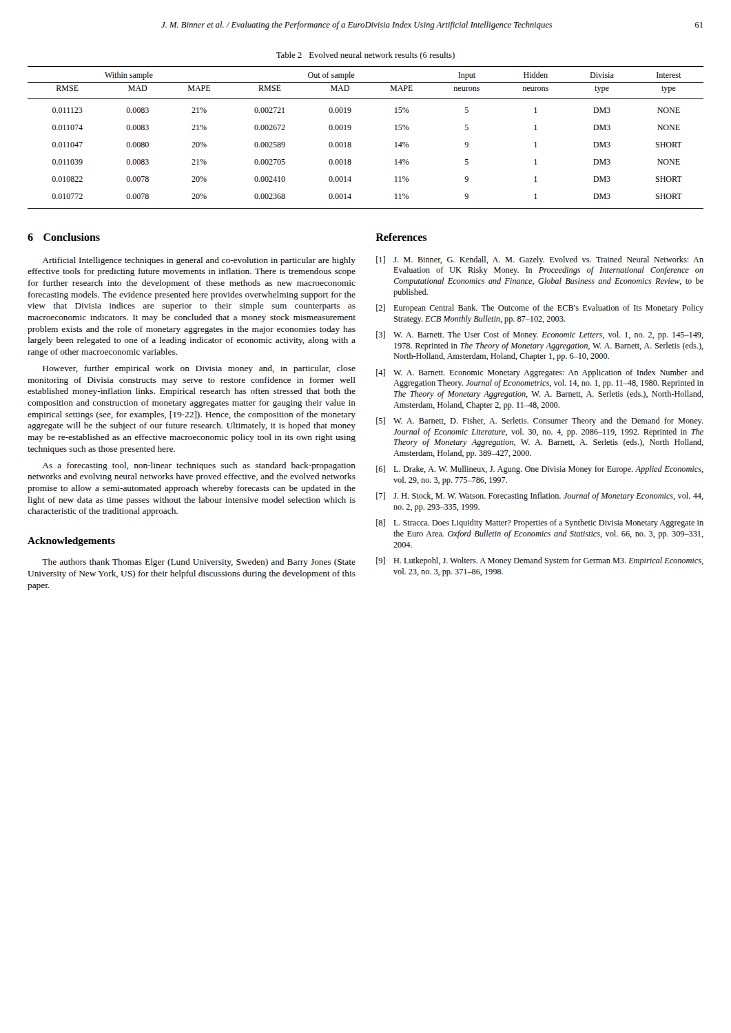J. M. Binner et al. / Evaluating the Performance of a EuroDivisia Index Using Artificial Intelligence Techniques
61
Table 2 Evolved neural network results (6 results)
| Within sample | Out of sample | Input | Hidden | Divisia | Interest |
| --- | --- | --- | --- | --- | --- |
| RMSE | MAD | MAPE | RMSE | MAD | MAPE | neurons | neurons | type | type |
| 0.011123 | 0.0083 | 21% | 0.002721 | 0.0019 | 15% | 5 | 1 | DM3 | NONE |
| 0.011074 | 0.0083 | 21% | 0.002672 | 0.0019 | 15% | 5 | 1 | DM3 | NONE |
| 0.011047 | 0.0080 | 20% | 0.002589 | 0.0018 | 14% | 9 | 1 | DM3 | SHORT |
| 0.011039 | 0.0083 | 21% | 0.002705 | 0.0018 | 14% | 5 | 1 | DM3 | NONE |
| 0.010822 | 0.0078 | 20% | 0.002410 | 0.0014 | 11% | 9 | 1 | DM3 | SHORT |
| 0.010772 | 0.0078 | 20% | 0.002368 | 0.0014 | 11% | 9 | 1 | DM3 | SHORT |
6 Conclusions
Artificial Intelligence techniques in general and co-evolution in particular are highly effective tools for predicting future movements in inflation. There is tremendous scope for further research into the development of these methods as new macroeconomic forecasting models. The evidence presented here provides overwhelming support for the view that Divisia indices are superior to their simple sum counterparts as macroeconomic indicators. It may be concluded that a money stock mismeasurement problem exists and the role of monetary aggregates in the major economies today has largely been relegated to one of a leading indicator of economic activity, along with a range of other macroeconomic variables.
However, further empirical work on Divisia money and, in particular, close monitoring of Divisia constructs may serve to restore confidence in former well established money-inflation links. Empirical research has often stressed that both the composition and construction of monetary aggregates matter for gauging their value in empirical settings (see, for examples, [19-22]). Hence, the composition of the monetary aggregate will be the subject of our future research. Ultimately, it is hoped that money may be re-established as an effective macroeconomic policy tool in its own right using techniques such as those presented here.
As a forecasting tool, non-linear techniques such as standard back-propagation networks and evolving neural networks have proved effective, and the evolved networks promise to allow a semi-automated approach whereby forecasts can be updated in the light of new data as time passes without the labour intensive model selection which is characteristic of the traditional approach.
Acknowledgements
The authors thank Thomas Elger (Lund University, Sweden) and Barry Jones (State University of New York, US) for their helpful discussions during the development of this paper.
References
[1] J. M. Binner, G. Kendall, A. M. Gazely. Evolved vs. Trained Neural Networks: An Evaluation of UK Risky Money. In Proceedings of International Conference on Computational Economics and Finance, Global Business and Economics Review, to be published.
[2] European Central Bank. The Outcome of the ECB′s Evaluation of Its Monetary Policy Strategy. ECB Monthly Bulletin, pp. 87–102, 2003.
[3] W. A. Barnett. The User Cost of Money. Economic Letters, vol. 1, no. 2, pp. 145–149, 1978. Reprinted in The Theory of Monetary Aggregation, W. A. Barnett, A. Serletis (eds.), North-Holland, Amsterdam, Holand, Chapter 1, pp. 6–10, 2000.
[4] W. A. Barnett. Economic Monetary Aggregates: An Application of Index Number and Aggregation Theory. Journal of Econometrics, vol. 14, no. 1, pp. 11–48, 1980. Reprinted in The Theory of Monetary Aggregation, W. A. Barnett, A. Serletis (eds.), North-Holland, Amsterdam, Holand, Chapter 2, pp. 11–48, 2000.
[5] W. A. Barnett, D. Fisher, A. Serletis. Consumer Theory and the Demand for Money. Journal of Economic Literature, vol. 30, no. 4, pp. 2086–119, 1992. Reprinted in The Theory of Monetary Aggregation, W. A. Barnett, A. Serletis (eds.), North Holland, Amsterdam, Holand, pp. 389–427, 2000.
[6] L. Drake, A. W. Mullineux, J. Agung. One Divisia Money for Europe. Applied Economics, vol. 29, no. 3, pp. 775–786, 1997.
[7] J. H. Stock, M. W. Watson. Forecasting Inflation. Journal of Monetary Economics, vol. 44, no. 2, pp. 293–335, 1999.
[8] L. Stracca. Does Liquidity Matter? Properties of a Synthetic Divisia Monetary Aggregate in the Euro Area. Oxford Bulletin of Economics and Statistics, vol. 66, no. 3, pp. 309–331, 2004.
[9] H. Lutkepohl, J. Wolters. A Money Demand System for German M3. Empirical Economics, vol. 23, no. 3, pp. 371–86, 1998.